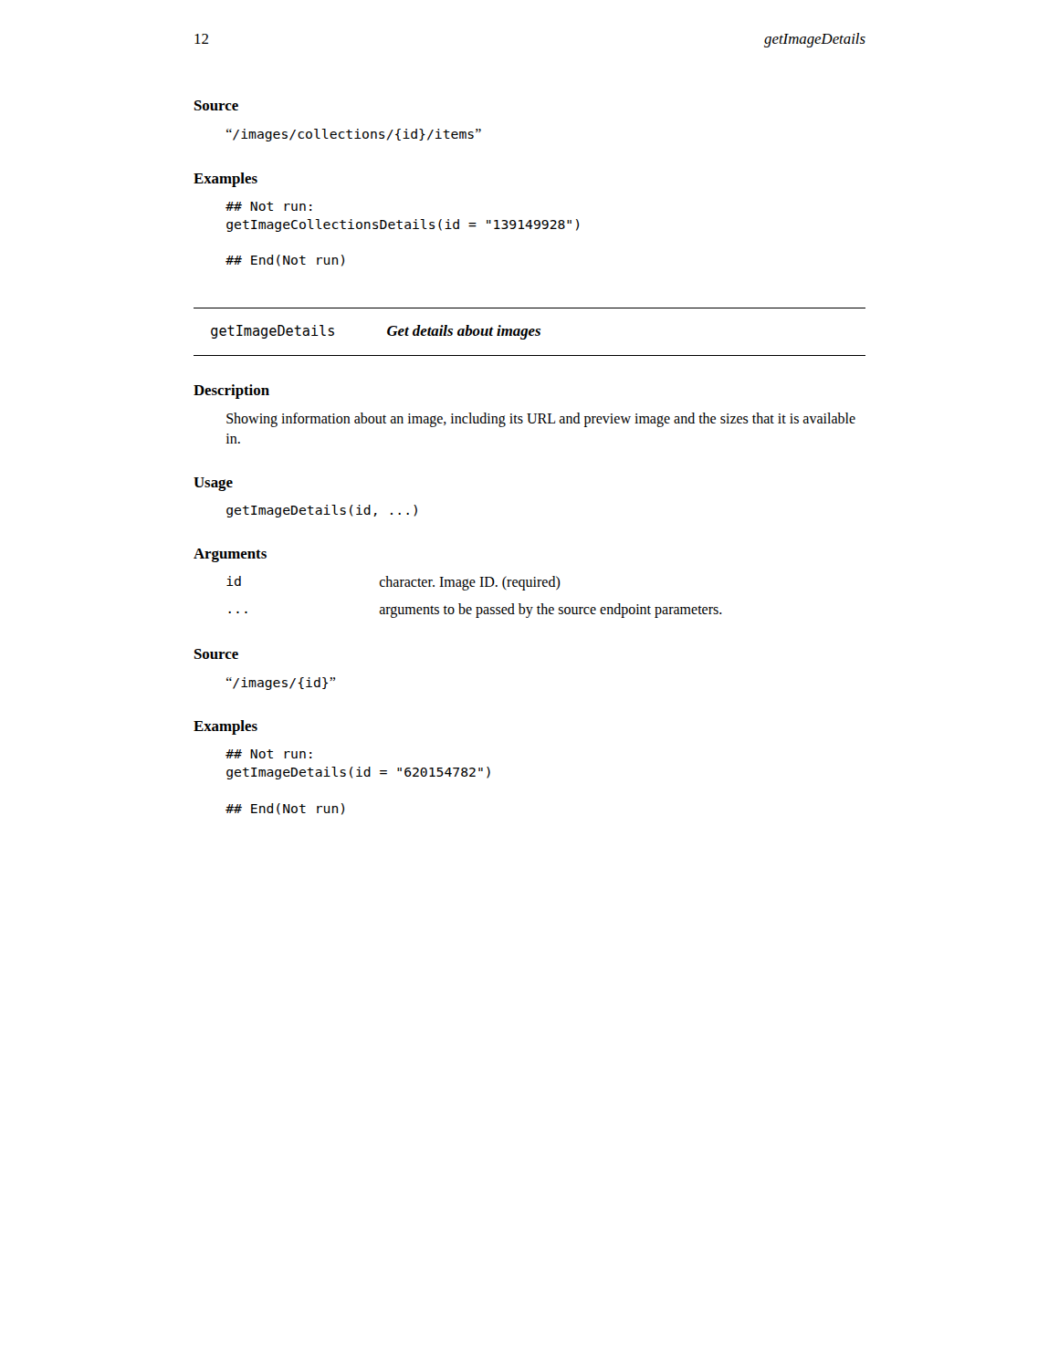12 getImageDetails
Source
“/images/collections/{id}/items”
Examples
## Not run: 
getImageCollectionsDetails(id = "139149928")

## End(Not run)
getImageDetails Get details about images
Description
Showing information about an image, including its URL and preview image and the sizes that it is available in.
Usage
getImageDetails(id, ...)
Arguments
id
character. Image ID. (required)
...
arguments to be passed by the source endpoint parameters.
Source
“/images/{id}”
Examples
## Not run: 
getImageDetails(id = "620154782")

## End(Not run)